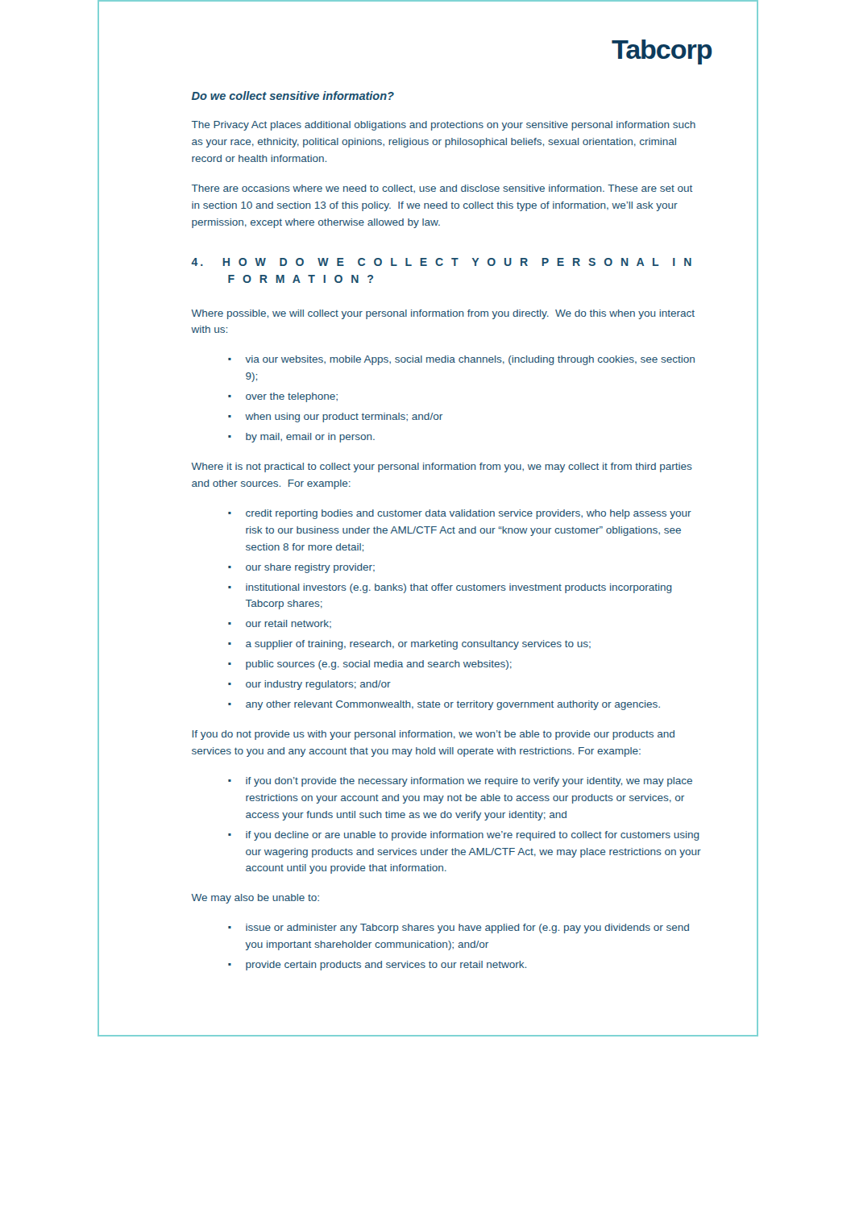Tabcorp
Do we collect sensitive information?
The Privacy Act places additional obligations and protections on your sensitive personal information such as your race, ethnicity, political opinions, religious or philosophical beliefs, sexual orientation, criminal record or health information.
There are occasions where we need to collect, use and disclose sensitive information. These are set out in section 10 and section 13 of this policy. If we need to collect this type of information, we’ll ask your permission, except where otherwise allowed by law.
4. H O W D O W E C O L L E C T Y O U R P E R S O N A L I N F O R M A T I O N ?
Where possible, we will collect your personal information from you directly. We do this when you interact with us:
via our websites, mobile Apps, social media channels, (including through cookies, see section 9);
over the telephone;
when using our product terminals; and/or
by mail, email or in person.
Where it is not practical to collect your personal information from you, we may collect it from third parties and other sources. For example:
credit reporting bodies and customer data validation service providers, who help assess your risk to our business under the AML/CTF Act and our “know your customer” obligations, see section 8 for more detail;
our share registry provider;
institutional investors (e.g. banks) that offer customers investment products incorporating Tabcorp shares;
our retail network;
a supplier of training, research, or marketing consultancy services to us;
public sources (e.g. social media and search websites);
our industry regulators; and/or
any other relevant Commonwealth, state or territory government authority or agencies.
If you do not provide us with your personal information, we won’t be able to provide our products and services to you and any account that you may hold will operate with restrictions. For example:
if you don’t provide the necessary information we require to verify your identity, we may place restrictions on your account and you may not be able to access our products or services, or access your funds until such time as we do verify your identity; and
if you decline or are unable to provide information we’re required to collect for customers using our wagering products and services under the AML/CTF Act, we may place restrictions on your account until you provide that information.
We may also be unable to:
issue or administer any Tabcorp shares you have applied for (e.g. pay you dividends or send you important shareholder communication); and/or
provide certain products and services to our retail network.